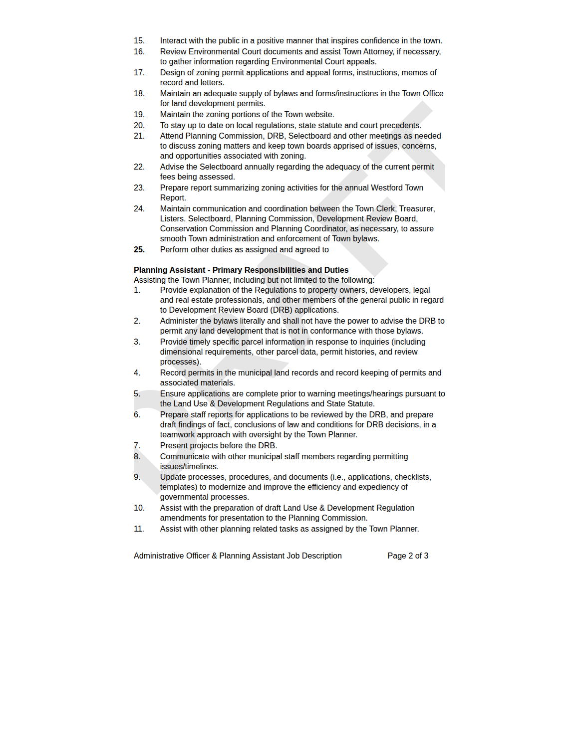DRAFT
15. Interact with the public in a positive manner that inspires confidence in the town.
16. Review Environmental Court documents and assist Town Attorney, if necessary, to gather information regarding Environmental Court appeals.
17. Design of zoning permit applications and appeal forms, instructions, memos of record and letters.
18. Maintain an adequate supply of bylaws and forms/instructions in the Town Office for land development permits.
19. Maintain the zoning portions of the Town website.
20. To stay up to date on local regulations, state statute and court precedents.
21. Attend Planning Commission, DRB, Selectboard and other meetings as needed to discuss zoning matters and keep town boards apprised of issues, concerns, and opportunities associated with zoning.
22. Advise the Selectboard annually regarding the adequacy of the current permit fees being assessed.
23. Prepare report summarizing zoning activities for the annual Westford Town Report.
24. Maintain communication and coordination between the Town Clerk, Treasurer, Listers. Selectboard, Planning Commission, Development Review Board, Conservation Commission and Planning Coordinator, as necessary, to assure smooth Town administration and enforcement of Town bylaws.
25. Perform other duties as assigned and agreed to
Planning Assistant - Primary Responsibilities and Duties
Assisting the Town Planner, including but not limited to the following:
1. Provide explanation of the Regulations to property owners, developers, legal and real estate professionals, and other members of the general public in regard to Development Review Board (DRB) applications.
2. Administer the bylaws literally and shall not have the power to advise the DRB to permit any land development that is not in conformance with those bylaws.
3. Provide timely specific parcel information in response to inquiries (including dimensional requirements, other parcel data, permit histories, and review processes).
4. Record permits in the municipal land records and record keeping of permits and associated materials.
5. Ensure applications are complete prior to warning meetings/hearings pursuant to the Land Use & Development Regulations and State Statute.
6. Prepare staff reports for applications to be reviewed by the DRB, and prepare draft findings of fact, conclusions of law and conditions for DRB decisions, in a teamwork approach with oversight by the Town Planner.
7. Present projects before the DRB.
8. Communicate with other municipal staff members regarding permitting issues/timelines.
9. Update processes, procedures, and documents (i.e., applications, checklists, templates) to modernize and improve the efficiency and expediency of governmental processes.
10. Assist with the preparation of draft Land Use & Development Regulation amendments for presentation to the Planning Commission.
11. Assist with other planning related tasks as assigned by the Town Planner.
Administrative Officer & Planning Assistant Job Description
Page 2 of 3